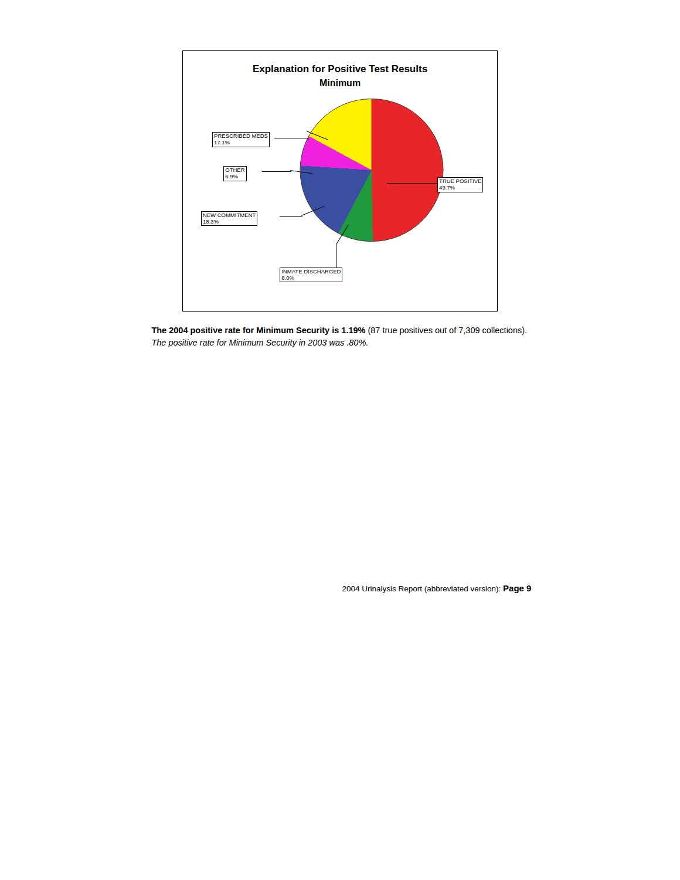Explanation for Positive Test Results Minimum
PRESCRIBED MEDS
17.1%
OTHER
6.9%
NEW COMMITMENT
18.3%
INMATE DISCHARGED
8.0%
TRUE POSITIVE
49.7%
The 2004 positive rate for Minimum Security is 1.19% (87 true positives out of 7,309 collections).
The positive rate for Minimum Security in 2003 was .80%.
2004 Urinalysis Report (abbreviated version): Page 9